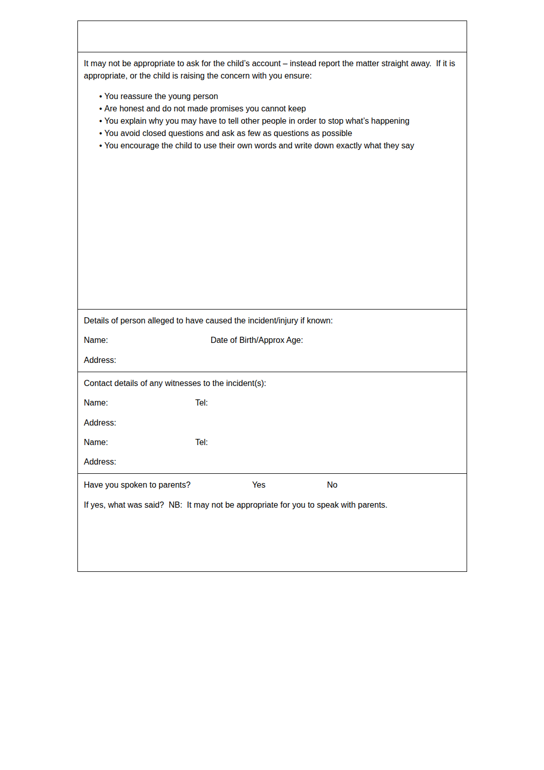| It may not be appropriate to ask for the child’s account – instead report the matter straight away. If it is appropriate, or the child is raising the concern with you ensure: You reassure the young person Are honest and do not made promises you cannot keep You explain why you may have to tell other people in order to stop what’s happening You avoid closed questions and ask as few as questions as possible You encourage the child to use their own words and write down exactly what they say |
| Details of person alleged to have caused the incident/injury if known: Name: Date of Birth/Approx Age: Address: |
| Contact details of any witnesses to the incident(s): Name: Tel: Address: Name: Tel: Address: |
| Have you spoken to parents? Yes No If yes, what was said? NB: It may not be appropriate for you to speak with parents. |